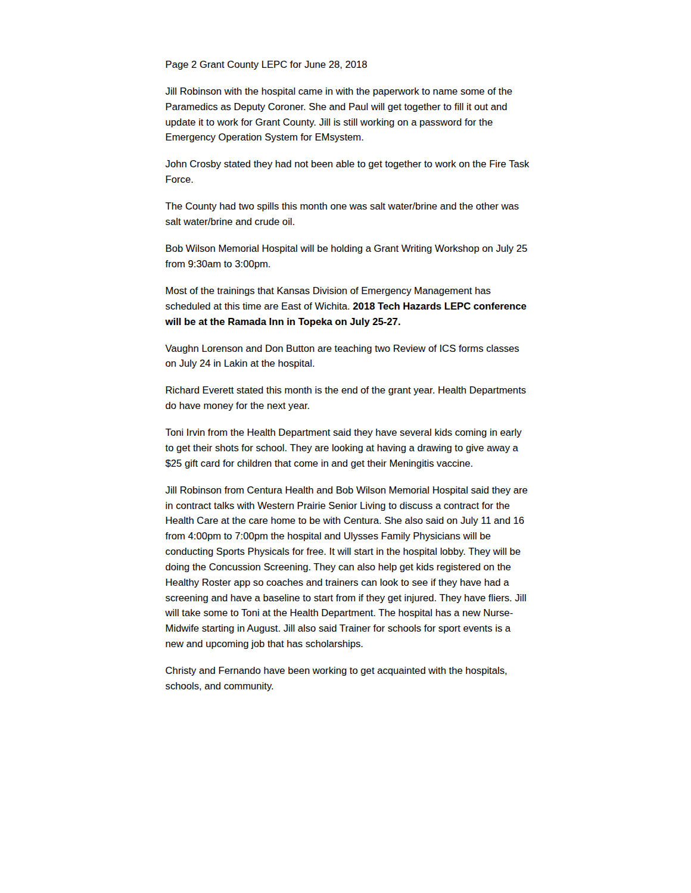Page 2 Grant County LEPC for June 28, 2018
Jill Robinson with the hospital came in with the paperwork to name some of the Paramedics as Deputy Coroner. She and Paul will get together to fill it out and update it to work for Grant County. Jill is still working on a password for the Emergency Operation System for EMsystem.
John Crosby stated they had not been able to get together to work on the Fire Task Force.
The County had two spills this month one was salt water/brine and the other was salt water/brine and crude oil.
Bob Wilson Memorial Hospital will be holding a Grant Writing Workshop on July 25 from 9:30am to 3:00pm.
Most of the trainings that Kansas Division of Emergency Management has scheduled at this time are East of Wichita. 2018 Tech Hazards LEPC conference will be at the Ramada Inn in Topeka on July 25-27.
Vaughn Lorenson and Don Button are teaching two Review of ICS forms classes on July 24 in Lakin at the hospital.
Richard Everett stated this month is the end of the grant year. Health Departments do have money for the next year.
Toni Irvin from the Health Department said they have several kids coming in early to get their shots for school. They are looking at having a drawing to give away a $25 gift card for children that come in and get their Meningitis vaccine.
Jill Robinson from Centura Health and Bob Wilson Memorial Hospital said they are in contract talks with Western Prairie Senior Living to discuss a contract for the Health Care at the care home to be with Centura. She also said on July 11 and 16 from 4:00pm to 7:00pm the hospital and Ulysses Family Physicians will be conducting Sports Physicals for free. It will start in the hospital lobby. They will be doing the Concussion Screening. They can also help get kids registered on the Healthy Roster app so coaches and trainers can look to see if they have had a screening and have a baseline to start from if they get injured. They have fliers. Jill will take some to Toni at the Health Department. The hospital has a new Nurse-Midwife starting in August. Jill also said Trainer for schools for sport events is a new and upcoming job that has scholarships.
Christy and Fernando have been working to get acquainted with the hospitals, schools, and community.